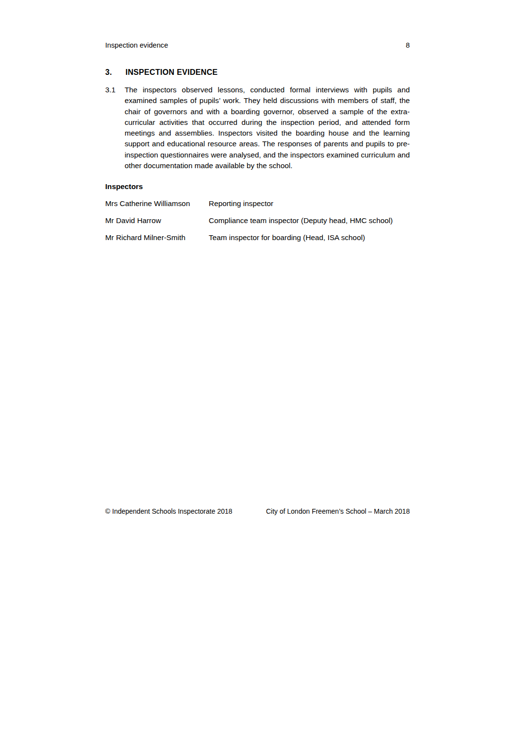Inspection evidence 8
3. INSPECTION EVIDENCE
3.1
The inspectors observed lessons, conducted formal interviews with pupils and examined samples of pupils’ work. They held discussions with members of staff, the chair of governors and with a boarding governor, observed a sample of the extra-curricular activities that occurred during the inspection period, and attended form meetings and assemblies. Inspectors visited the boarding house and the learning support and educational resource areas. The responses of parents and pupils to pre-inspection questionnaires were analysed, and the inspectors examined curriculum and other documentation made available by the school.
Inspectors
| Mrs Catherine Williamson | Reporting inspector |
| Mr David Harrow | Compliance team inspector (Deputy head, HMC school) |
| Mr Richard Milner-Smith | Team inspector for boarding (Head, ISA school) |
© Independent Schools Inspectorate 2018 City of London Freemen’s School – March 2018